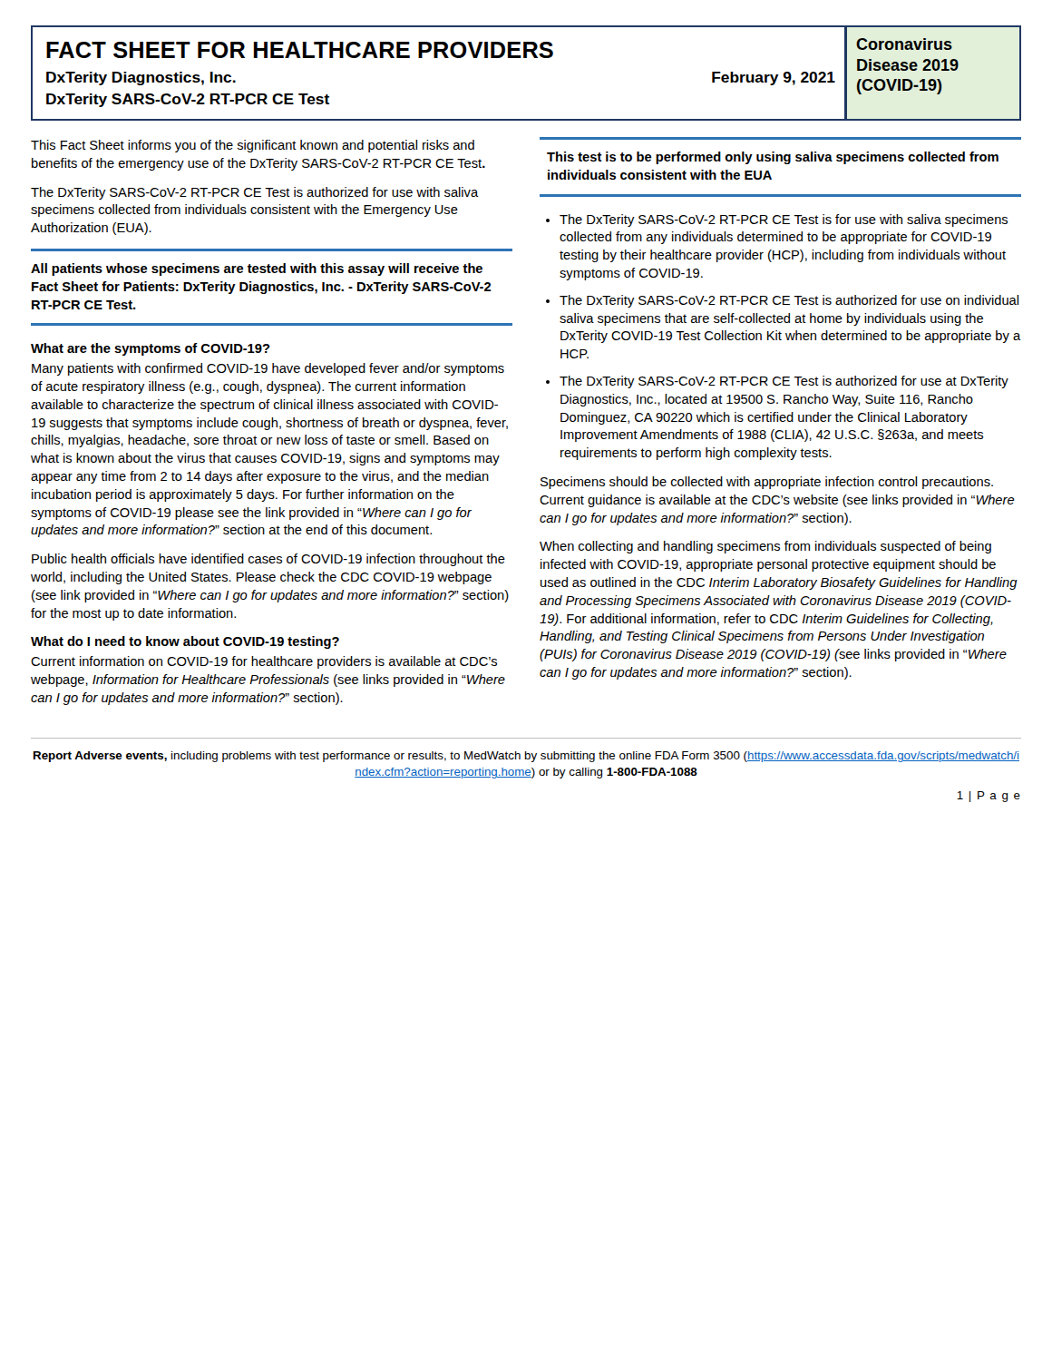FACT SHEET FOR HEALTHCARE PROVIDERS
DxTerity Diagnostics, Inc. February 9, 2021
DxTerity SARS-CoV-2 RT-PCR CE Test
Coronavirus Disease 2019 (COVID-19)
This Fact Sheet informs you of the significant known and potential risks and benefits of the emergency use of the DxTerity SARS-CoV-2 RT-PCR CE Test.
The DxTerity SARS-CoV-2 RT-PCR CE Test is authorized for use with saliva specimens collected from individuals consistent with the Emergency Use Authorization (EUA).
All patients whose specimens are tested with this assay will receive the Fact Sheet for Patients: DxTerity Diagnostics, Inc. - DxTerity SARS-CoV-2 RT-PCR CE Test.
What are the symptoms of COVID-19?
Many patients with confirmed COVID-19 have developed fever and/or symptoms of acute respiratory illness (e.g., cough, dyspnea). The current information available to characterize the spectrum of clinical illness associated with COVID-19 suggests that symptoms include cough, shortness of breath or dyspnea, fever, chills, myalgias, headache, sore throat or new loss of taste or smell. Based on what is known about the virus that causes COVID-19, signs and symptoms may appear any time from 2 to 14 days after exposure to the virus, and the median incubation period is approximately 5 days. For further information on the symptoms of COVID-19 please see the link provided in “Where can I go for updates and more information?” section at the end of this document.
Public health officials have identified cases of COVID-19 infection throughout the world, including the United States. Please check the CDC COVID-19 webpage (see link provided in “Where can I go for updates and more information?” section) for the most up to date information.
What do I need to know about COVID-19 testing?
Current information on COVID-19 for healthcare providers is available at CDC’s webpage, Information for Healthcare Professionals (see links provided in “Where can I go for updates and more information?” section).
This test is to be performed only using saliva specimens collected from individuals consistent with the EUA
The DxTerity SARS-CoV-2 RT-PCR CE Test is for use with saliva specimens collected from any individuals determined to be appropriate for COVID-19 testing by their healthcare provider (HCP), including from individuals without symptoms of COVID-19.
The DxTerity SARS-CoV-2 RT-PCR CE Test is authorized for use on individual saliva specimens that are self-collected at home by individuals using the DxTerity COVID-19 Test Collection Kit when determined to be appropriate by a HCP.
The DxTerity SARS-CoV-2 RT-PCR CE Test is authorized for use at DxTerity Diagnostics, Inc., located at 19500 S. Rancho Way, Suite 116, Rancho Dominguez, CA 90220 which is certified under the Clinical Laboratory Improvement Amendments of 1988 (CLIA), 42 U.S.C. §263a, and meets requirements to perform high complexity tests.
Specimens should be collected with appropriate infection control precautions. Current guidance is available at the CDC’s website (see links provided in “Where can I go for updates and more information?” section).
When collecting and handling specimens from individuals suspected of being infected with COVID-19, appropriate personal protective equipment should be used as outlined in the CDC Interim Laboratory Biosafety Guidelines for Handling and Processing Specimens Associated with Coronavirus Disease 2019 (COVID-19). For additional information, refer to CDC Interim Guidelines for Collecting, Handling, and Testing Clinical Specimens from Persons Under Investigation (PUIs) for Coronavirus Disease 2019 (COVID-19) (see links provided in “Where can I go for updates and more information?” section).
Report Adverse events, including problems with test performance or results, to MedWatch by submitting the online FDA Form 3500 (https://www.accessdata.fda.gov/scripts/medwatch/index.cfm?action=reporting.home) or by calling 1-800-FDA-1088
1 | P a g e